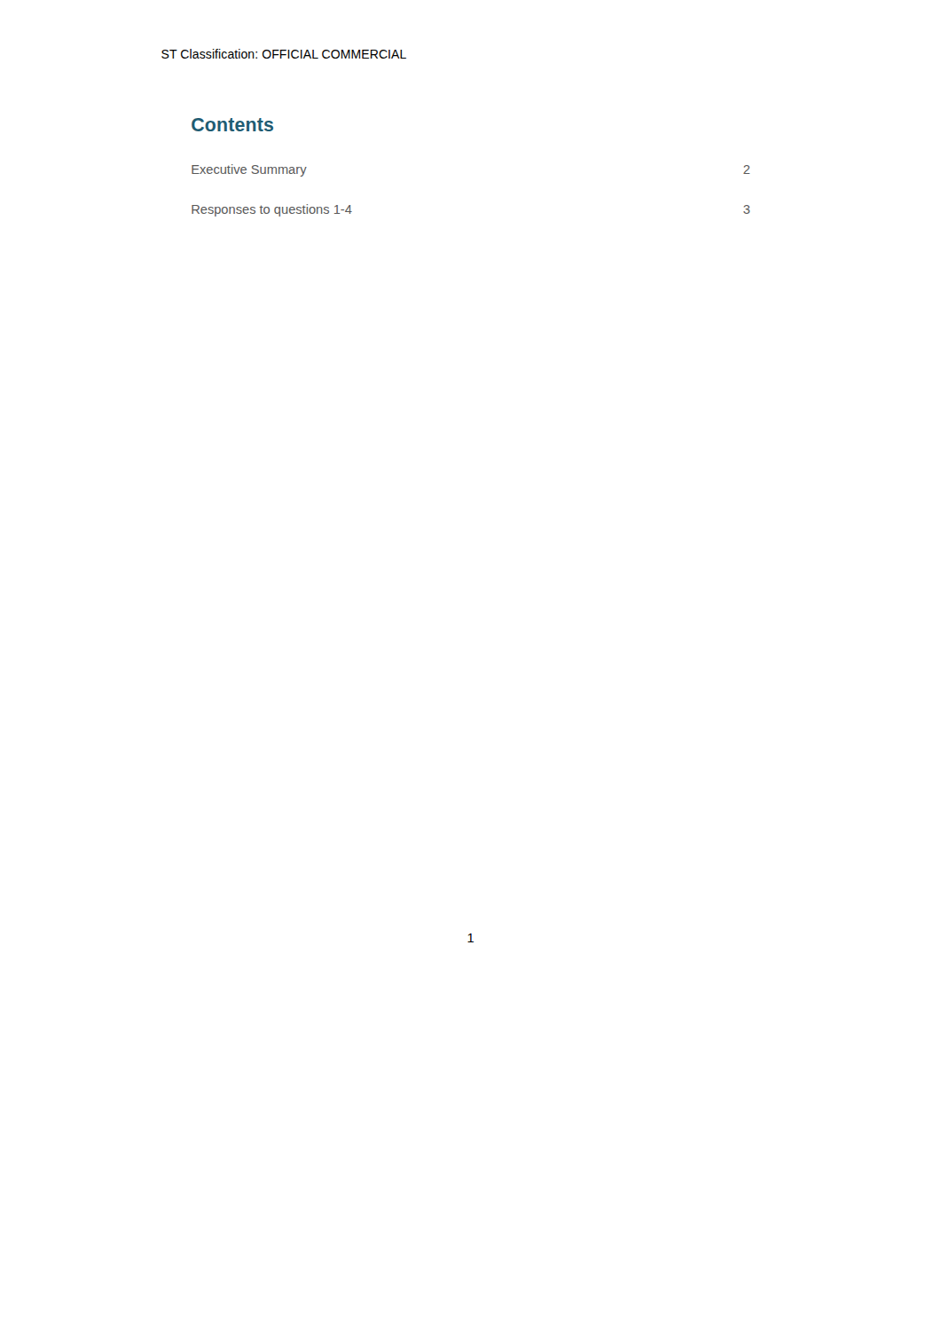ST Classification: OFFICIAL COMMERCIAL
Contents
| Executive Summary | 2 |
| Responses to questions 1-4 | 3 |
1